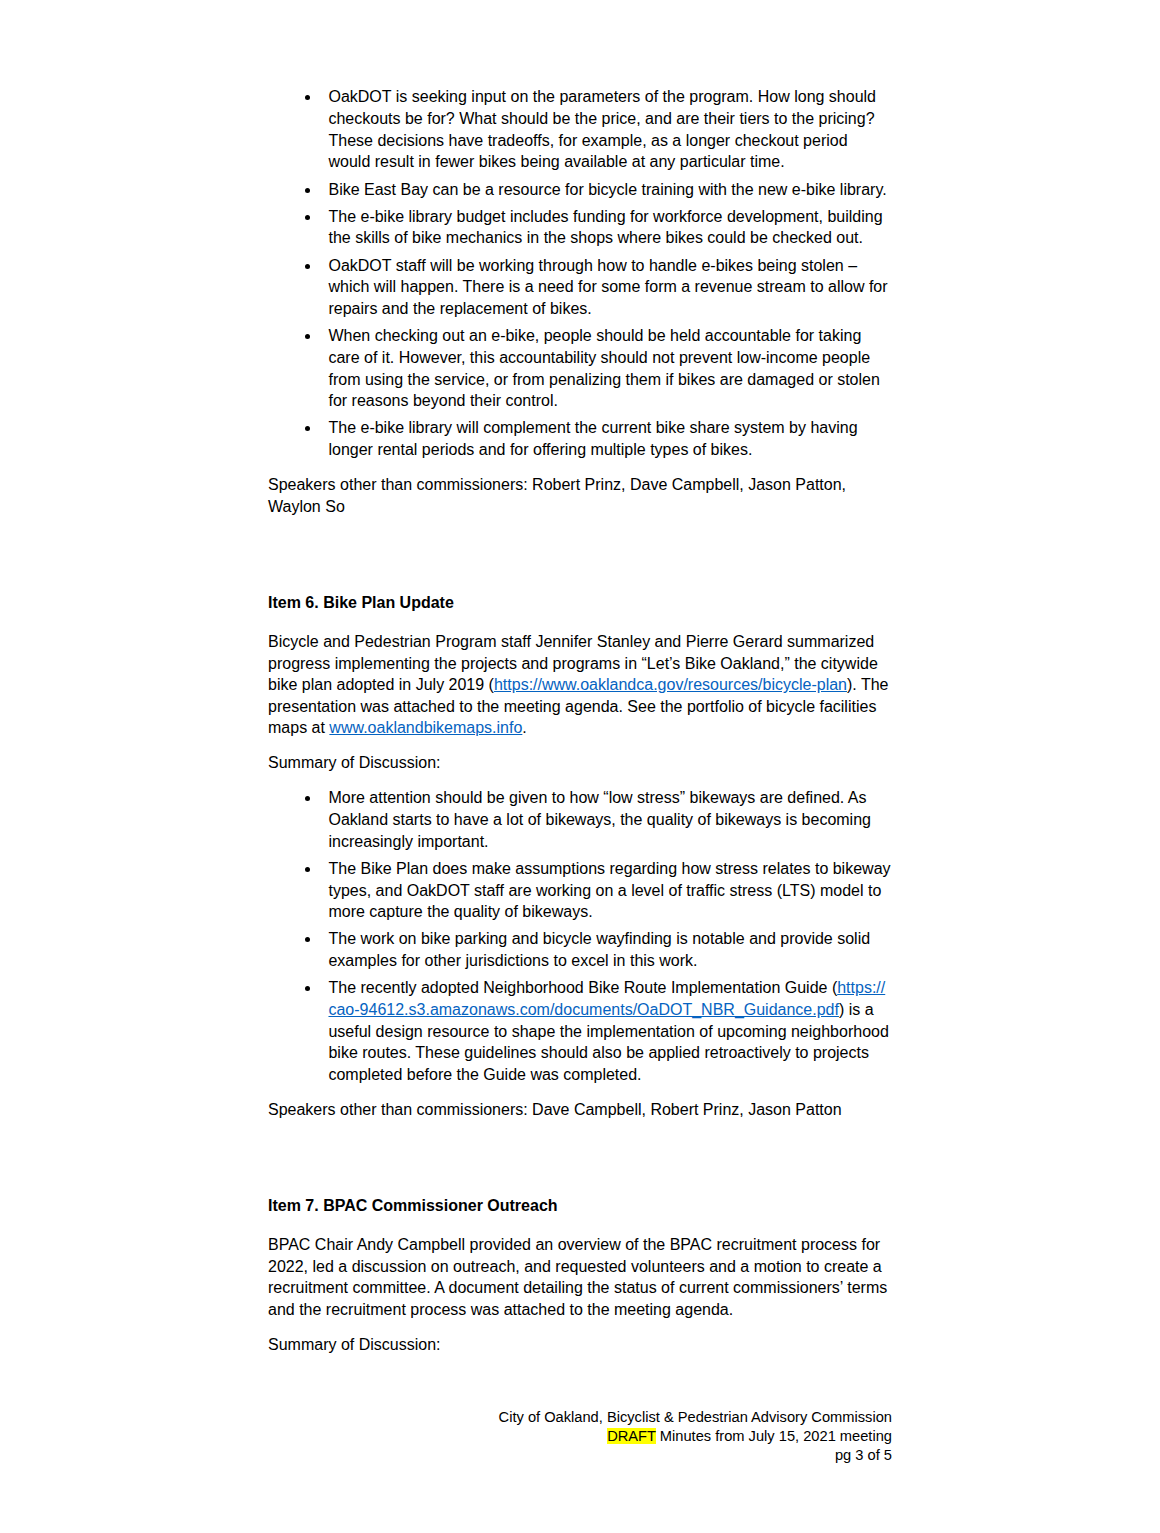OakDOT is seeking input on the parameters of the program. How long should checkouts be for? What should be the price, and are their tiers to the pricing? These decisions have tradeoffs, for example, as a longer checkout period would result in fewer bikes being available at any particular time.
Bike East Bay can be a resource for bicycle training with the new e-bike library.
The e-bike library budget includes funding for workforce development, building the skills of bike mechanics in the shops where bikes could be checked out.
OakDOT staff will be working through how to handle e-bikes being stolen – which will happen. There is a need for some form a revenue stream to allow for repairs and the replacement of bikes.
When checking out an e-bike, people should be held accountable for taking care of it. However, this accountability should not prevent low-income people from using the service, or from penalizing them if bikes are damaged or stolen for reasons beyond their control.
The e-bike library will complement the current bike share system by having longer rental periods and for offering multiple types of bikes.
Speakers other than commissioners: Robert Prinz, Dave Campbell, Jason Patton, Waylon So
Item 6. Bike Plan Update
Bicycle and Pedestrian Program staff Jennifer Stanley and Pierre Gerard summarized progress implementing the projects and programs in “Let’s Bike Oakland,” the citywide bike plan adopted in July 2019 (https://www.oaklandca.gov/resources/bicycle-plan). The presentation was attached to the meeting agenda. See the portfolio of bicycle facilities maps at www.oaklandbikemaps.info.
Summary of Discussion:
More attention should be given to how “low stress” bikeways are defined. As Oakland starts to have a lot of bikeways, the quality of bikeways is becoming increasingly important.
The Bike Plan does make assumptions regarding how stress relates to bikeway types, and OakDOT staff are working on a level of traffic stress (LTS) model to more capture the quality of bikeways.
The work on bike parking and bicycle wayfinding is notable and provide solid examples for other jurisdictions to excel in this work.
The recently adopted Neighborhood Bike Route Implementation Guide (https://cao-94612.s3.amazonaws.com/documents/OaDOT_NBR_Guidance.pdf) is a useful design resource to shape the implementation of upcoming neighborhood bike routes. These guidelines should also be applied retroactively to projects completed before the Guide was completed.
Speakers other than commissioners: Dave Campbell, Robert Prinz, Jason Patton
Item 7. BPAC Commissioner Outreach
BPAC Chair Andy Campbell provided an overview of the BPAC recruitment process for 2022, led a discussion on outreach, and requested volunteers and a motion to create a recruitment committee. A document detailing the status of current commissioners’ terms and the recruitment process was attached to the meeting agenda.
Summary of Discussion:
City of Oakland, Bicyclist & Pedestrian Advisory Commission
DRAFT Minutes from July 15, 2021 meeting
pg 3 of 5